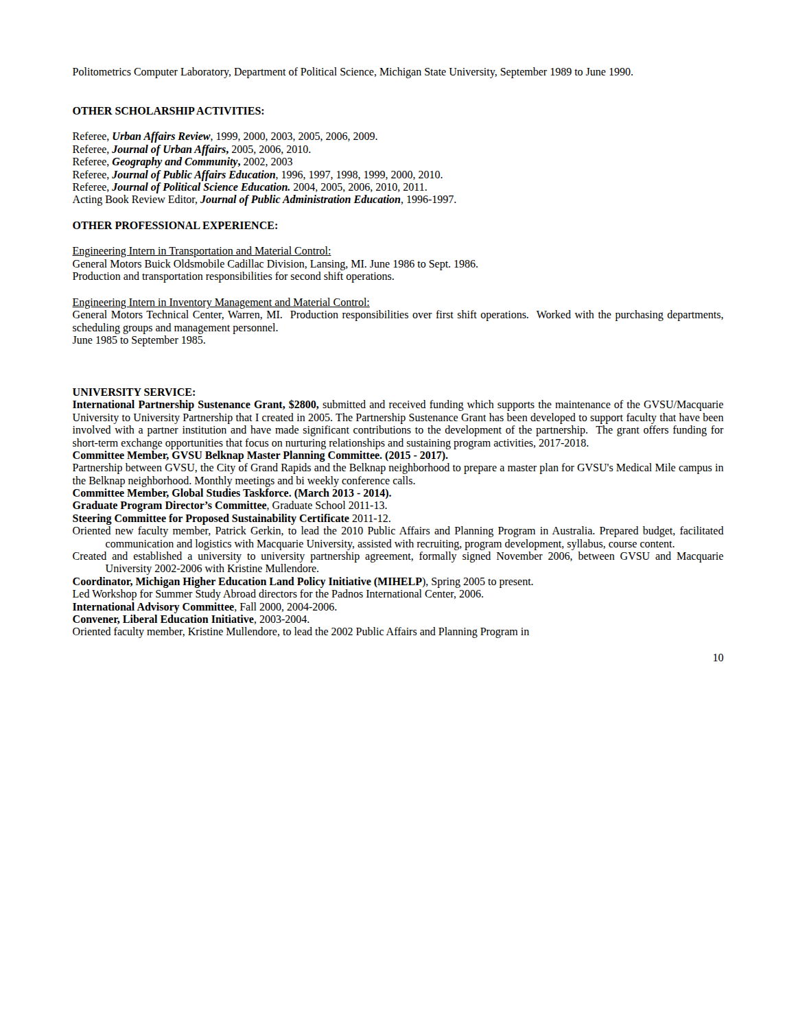Politometrics Computer Laboratory, Department of Political Science, Michigan State University, September 1989 to June 1990.
OTHER SCHOLARSHIP ACTIVITIES:
Referee, Urban Affairs Review, 1999, 2000, 2003, 2005, 2006, 2009.
Referee, Journal of Urban Affairs, 2005, 2006, 2010.
Referee, Geography and Community, 2002, 2003
Referee, Journal of Public Affairs Education, 1996, 1997, 1998, 1999, 2000, 2010.
Referee, Journal of Political Science Education. 2004, 2005, 2006, 2010, 2011.
Acting Book Review Editor, Journal of Public Administration Education, 1996-1997.
OTHER PROFESSIONAL EXPERIENCE:
Engineering Intern in Transportation and Material Control:
General Motors Buick Oldsmobile Cadillac Division, Lansing, MI. June 1986 to Sept. 1986.
Production and transportation responsibilities for second shift operations.
Engineering Intern in Inventory Management and Material Control:
General Motors Technical Center, Warren, MI. Production responsibilities over first shift operations. Worked with the purchasing departments, scheduling groups and management personnel.
June 1985 to September 1985.
UNIVERSITY SERVICE:
International Partnership Sustenance Grant, $2800, submitted and received funding which supports the maintenance of the GVSU/Macquarie University to University Partnership that I created in 2005. The Partnership Sustenance Grant has been developed to support faculty that have been involved with a partner institution and have made significant contributions to the development of the partnership. The grant offers funding for short-term exchange opportunities that focus on nurturing relationships and sustaining program activities, 2017-2018.
Committee Member, GVSU Belknap Master Planning Committee. (2015 - 2017).
Partnership between GVSU, the City of Grand Rapids and the Belknap neighborhood to prepare a master plan for GVSU's Medical Mile campus in the Belknap neighborhood. Monthly meetings and bi weekly conference calls.
Committee Member, Global Studies Taskforce. (March 2013 - 2014).
Graduate Program Director’s Committee, Graduate School 2011-13.
Steering Committee for Proposed Sustainability Certificate 2011-12.
Oriented new faculty member, Patrick Gerkin, to lead the 2010 Public Affairs and Planning Program in Australia. Prepared budget, facilitated communication and logistics with Macquarie University, assisted with recruiting, program development, syllabus, course content.
Created and established a university to university partnership agreement, formally signed November 2006, between GVSU and Macquarie University 2002-2006 with Kristine Mullendore.
Coordinator, Michigan Higher Education Land Policy Initiative (MIHELP), Spring 2005 to present.
Led Workshop for Summer Study Abroad directors for the Padnos International Center, 2006.
International Advisory Committee, Fall 2000, 2004-2006.
Convener, Liberal Education Initiative, 2003-2004.
Oriented faculty member, Kristine Mullendore, to lead the 2002 Public Affairs and Planning Program in
10